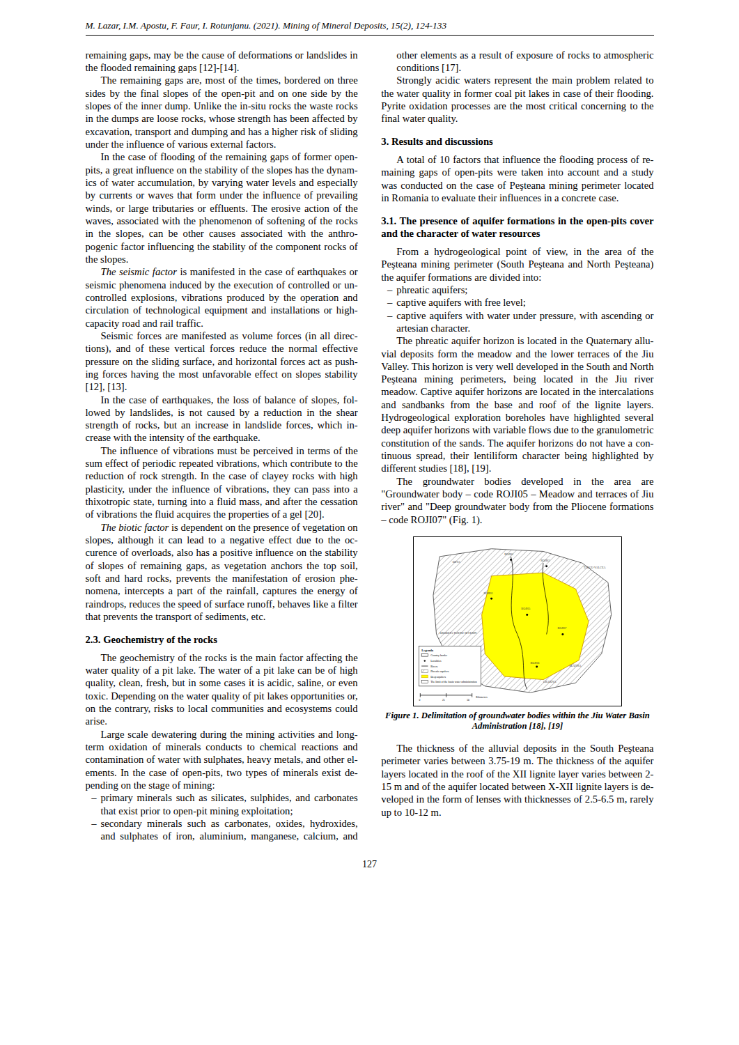M. Lazar, I.M. Apostu, F. Faur, I. Rotunjanu. (2021). Mining of Mineral Deposits, 15(2), 124-133
remaining gaps, may be the cause of deformations or landslides in the flooded remaining gaps [12]-[14].
The remaining gaps are, most of the times, bordered on three sides by the final slopes of the open-pit and on one side by the slopes of the inner dump. Unlike the in-situ rocks the waste rocks in the dumps are loose rocks, whose strength has been affected by excavation, transport and dumping and has a higher risk of sliding under the influence of various external factors.
In the case of flooding of the remaining gaps of former open-pits, a great influence on the stability of the slopes has the dynamics of water accumulation, by varying water levels and especially by currents or waves that form under the influence of prevailing winds, or large tributaries or effluents. The erosive action of the waves, associated with the phenomenon of softening of the rocks in the slopes, can be other causes associated with the anthropogenic factor influencing the stability of the component rocks of the slopes.
The seismic factor is manifested in the case of earthquakes or seismic phenomena induced by the execution of controlled or uncontrolled explosions, vibrations produced by the operation and circulation of technological equipment and installations or high-capacity road and rail traffic.
Seismic forces are manifested as volume forces (in all directions), and of these vertical forces reduce the normal effective pressure on the sliding surface, and horizontal forces act as pushing forces having the most unfavorable effect on slopes stability [12], [13].
In the case of earthquakes, the loss of balance of slopes, followed by landslides, is not caused by a reduction in the shear strength of rocks, but an increase in landslide forces, which increase with the intensity of the earthquake.
The influence of vibrations must be perceived in terms of the sum effect of periodic repeated vibrations, which contribute to the reduction of rock strength. In the case of clayey rocks with high plasticity, under the influence of vibrations, they can pass into a thixotropic state, turning into a fluid mass, and after the cessation of vibrations the fluid acquires the properties of a gel [20].
The biotic factor is dependent on the presence of vegetation on slopes, although it can lead to a negative effect due to the occurence of overloads, also has a positive influence on the stability of slopes of remaining gaps, as vegetation anchors the top soil, soft and hard rocks, prevents the manifestation of erosion phenomena, intercepts a part of the rainfall, captures the energy of raindrops, reduces the speed of surface runoff, behaves like a filter that prevents the transport of sediments, etc.
2.3. Geochemistry of the rocks
The geochemistry of the rocks is the main factor affecting the water quality of a pit lake. The water of a pit lake can be of high quality, clean, fresh, but in some cases it is acidic, saline, or even toxic. Depending on the water quality of pit lakes opportunities or, on the contrary, risks to local communities and ecosystems could arise.
Large scale dewatering during the mining activities and long-term oxidation of minerals conducts to chemical reactions and contamination of water with sulphates, heavy metals, and other elements. In the case of open-pits, two types of minerals exist depending on the stage of mining:
primary minerals such as silicates, sulphides, and carbonates that exist prior to open-pit mining exploitation;
secondary minerals such as carbonates, oxides, hydroxides, and sulphates of iron, aluminium, manganese, calcium, and other elements as a result of exposure of rocks to atmospheric conditions [17].
Strongly acidic waters represent the main problem related to the water quality in former coal pit lakes in case of their flooding. Pyrite oxidation processes are the most critical concerning to the final water quality.
3. Results and discussions
A total of 10 factors that influence the flooding process of remaining gaps of open-pits were taken into account and a study was conducted on the case of Peşteana mining perimeter located in Romania to evaluate their influences in a concrete case.
3.1. The presence of aquifer formations in the open-pits cover and the character of water resources
From a hydrogeological point of view, in the area of the Peşteana mining perimeter (South Peşteana and North Peşteana) the aquifer formations are divided into:
phreatic aquifers;
captive aquifers with free level;
captive aquifers with water under pressure, with ascending or artesian character.
The phreatic aquifer horizon is located in the Quaternary alluvial deposits form the meadow and the lower terraces of the Jiu Valley. This horizon is very well developed in the South and North Peşteana mining perimeters, being located in the Jiu river meadow. Captive aquifer horizons are located in the intercalations and sandbanks from the base and roof of the lignite layers. Hydrogeological exploration boreholes have highlighted several deep aquifer horizons with variable flows due to the granulometric constitution of the sands. The aquifer horizons do not have a continuous spread, their lentiliform character being highlighted by different studies [18], [19].
The groundwater bodies developed in the area are "Groundwater body – code ROJI05 – Meadow and terraces of Jiu river" and "Deep groundwater body from the Pliocene formations – code ROJI07" (Fig. 1).
ROJI01 ROJI02 ROJI03 ROJI05 ROJI07 ROJI06 DEVA TARGU-VALCEA DROBETA TURNU SEVERIN SLATINA CRAIOVA Legenda Country border Localities Rivers Phreatic aquifers Deep aquifers The limit of the basin water administration 0 25 50 Kilometers
Figure 1. Delimitation of groundwater bodies within the Jiu Water Basin Administration [18], [19]
The thickness of the alluvial deposits in the South Peşteana perimeter varies between 3.75-19 m. The thickness of the aquifer layers located in the roof of the XII lignite layer varies between 2-15 m and of the aquifer located between X-XII lignite layers is developed in the form of lenses with thicknesses of 2.5-6.5 m, rarely up to 10-12 m.
127